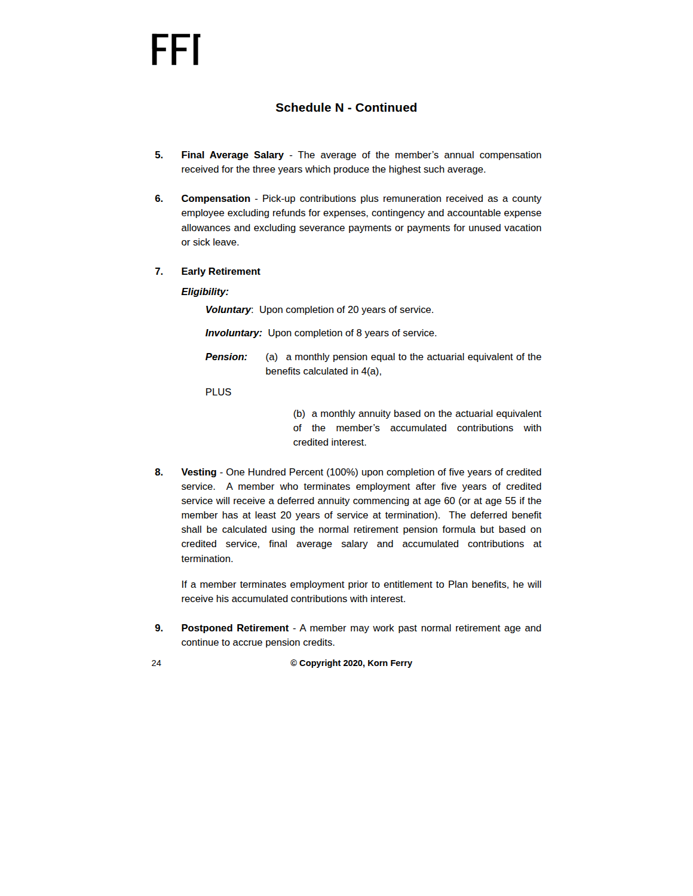Schedule N - Continued
5. Final Average Salary - The average of the member’s annual compensation received for the three years which produce the highest such average.
6. Compensation - Pick-up contributions plus remuneration received as a county employee excluding refunds for expenses, contingency and accountable expense allowances and excluding severance payments or payments for unused vacation or sick leave.
7. Early Retirement
Eligibility:
Voluntary: Upon completion of 20 years of service.
Involuntary: Upon completion of 8 years of service.
Pension:
(a) a monthly pension equal to the actuarial equivalent of the benefits calculated in 4(a),
PLUS
(b) a monthly annuity based on the actuarial equivalent of the member’s accumulated contributions with credited interest.
8. Vesting - One Hundred Percent (100%) upon completion of five years of credited service. A member who terminates employment after five years of credited service will receive a deferred annuity commencing at age 60 (or at age 55 if the member has at least 20 years of service at termination). The deferred benefit shall be calculated using the normal retirement pension formula but based on credited service, final average salary and accumulated contributions at termination.
If a member terminates employment prior to entitlement to Plan benefits, he will receive his accumulated contributions with interest.
9. Postponed Retirement - A member may work past normal retirement age and continue to accrue pension credits.
24
© Copyright 2020, Korn Ferry